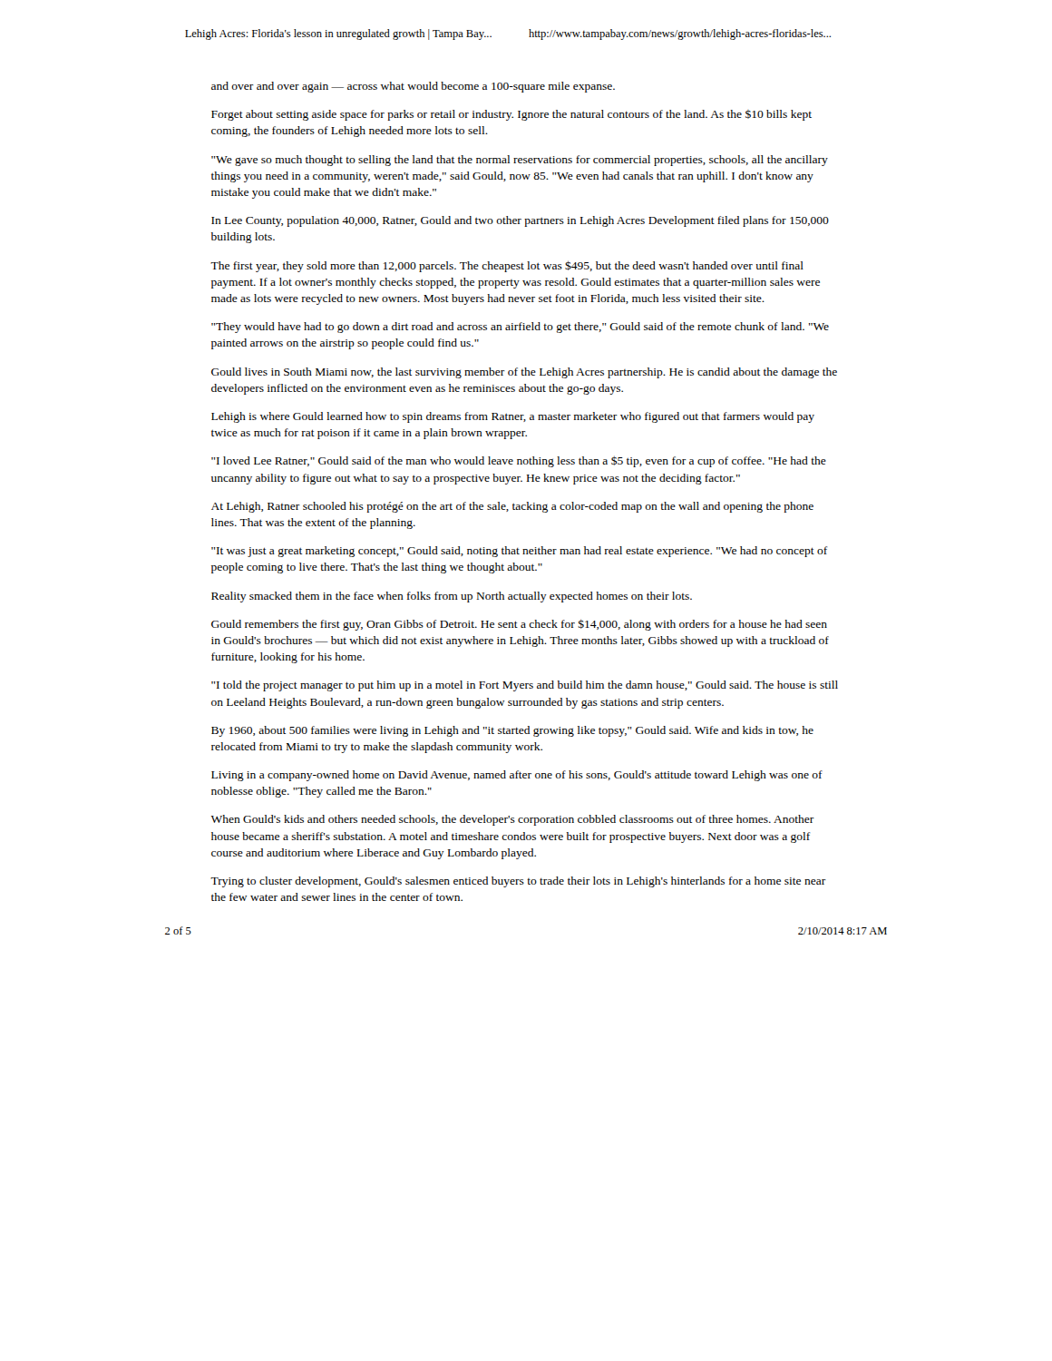Lehigh Acres: Florida's lesson in unregulated growth | Tampa Bay... http://www.tampabay.com/news/growth/lehigh-acres-floridas-les...
and over and over again — across what would become a 100-square mile expanse.
Forget about setting aside space for parks or retail or industry. Ignore the natural contours of the land. As the $10 bills kept coming, the founders of Lehigh needed more lots to sell.
"We gave so much thought to selling the land that the normal reservations for commercial properties, schools, all the ancillary things you need in a community, weren't made," said Gould, now 85. "We even had canals that ran uphill. I don't know any mistake you could make that we didn't make."
In Lee County, population 40,000, Ratner, Gould and two other partners in Lehigh Acres Development filed plans for 150,000 building lots.
The first year, they sold more than 12,000 parcels. The cheapest lot was $495, but the deed wasn't handed over until final payment. If a lot owner's monthly checks stopped, the property was resold. Gould estimates that a quarter-million sales were made as lots were recycled to new owners. Most buyers had never set foot in Florida, much less visited their site.
"They would have had to go down a dirt road and across an airfield to get there," Gould said of the remote chunk of land. "We painted arrows on the airstrip so people could find us."
Gould lives in South Miami now, the last surviving member of the Lehigh Acres partnership. He is candid about the damage the developers inflicted on the environment even as he reminisces about the go-go days.
Lehigh is where Gould learned how to spin dreams from Ratner, a master marketer who figured out that farmers would pay twice as much for rat poison if it came in a plain brown wrapper.
"I loved Lee Ratner," Gould said of the man who would leave nothing less than a $5 tip, even for a cup of coffee. "He had the uncanny ability to figure out what to say to a prospective buyer. He knew price was not the deciding factor."
At Lehigh, Ratner schooled his protégé on the art of the sale, tacking a color-coded map on the wall and opening the phone lines. That was the extent of the planning.
"It was just a great marketing concept," Gould said, noting that neither man had real estate experience. "We had no concept of people coming to live there. That's the last thing we thought about."
Reality smacked them in the face when folks from up North actually expected homes on their lots.
Gould remembers the first guy, Oran Gibbs of Detroit. He sent a check for $14,000, along with orders for a house he had seen in Gould's brochures — but which did not exist anywhere in Lehigh. Three months later, Gibbs showed up with a truckload of furniture, looking for his home.
"I told the project manager to put him up in a motel in Fort Myers and build him the damn house," Gould said. The house is still on Leeland Heights Boulevard, a run-down green bungalow surrounded by gas stations and strip centers.
By 1960, about 500 families were living in Lehigh and "it started growing like topsy," Gould said. Wife and kids in tow, he relocated from Miami to try to make the slapdash community work.
Living in a company-owned home on David Avenue, named after one of his sons, Gould's attitude toward Lehigh was one of noblesse oblige. "They called me the Baron.''
When Gould's kids and others needed schools, the developer's corporation cobbled classrooms out of three homes. Another house became a sheriff's substation. A motel and timeshare condos were built for prospective buyers. Next door was a golf course and auditorium where Liberace and Guy Lombardo played.
Trying to cluster development, Gould's salesmen enticed buyers to trade their lots in Lehigh's hinterlands for a home site near the few water and sewer lines in the center of town.
2 of 5 2/10/2014 8:17 AM